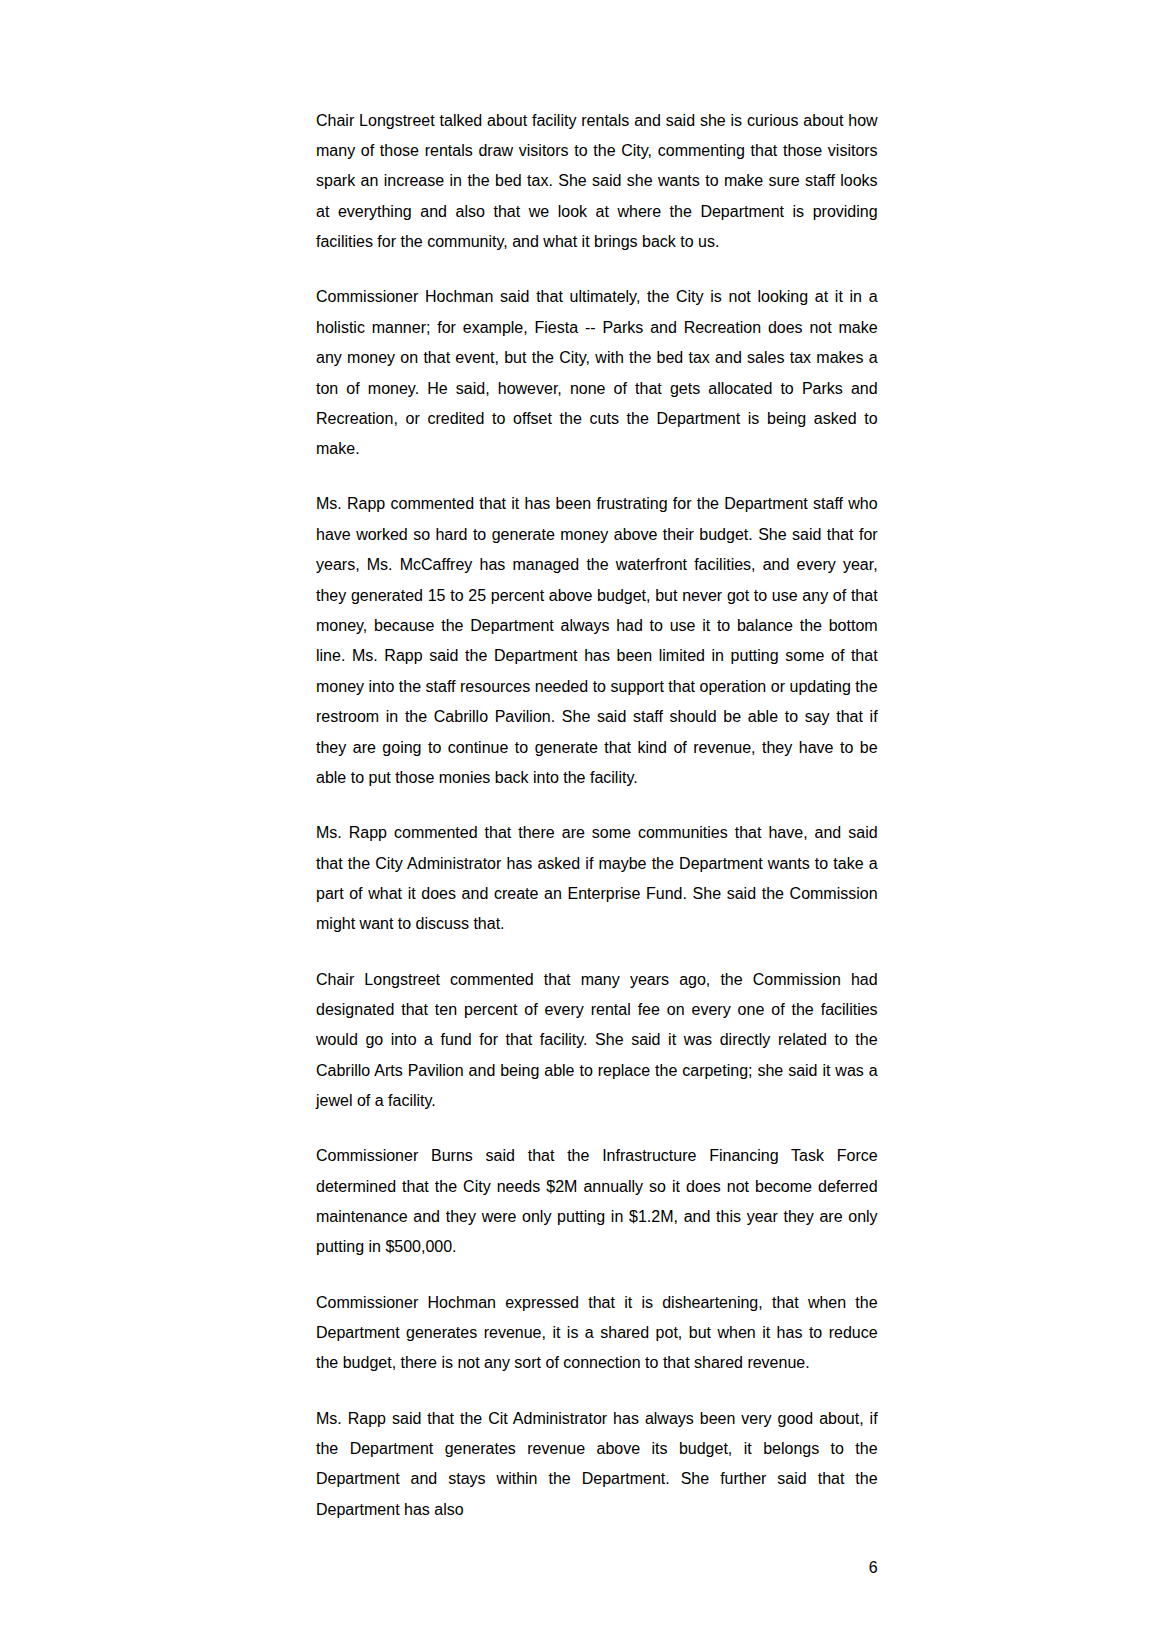Chair Longstreet talked about facility rentals and said she is curious about how many of those rentals draw visitors to the City, commenting that those visitors spark an increase in the bed tax. She said she wants to make sure staff looks at everything and also that we look at where the Department is providing facilities for the community, and what it brings back to us.
Commissioner Hochman said that ultimately, the City is not looking at it in a holistic manner; for example, Fiesta -- Parks and Recreation does not make any money on that event, but the City, with the bed tax and sales tax makes a ton of money. He said, however, none of that gets allocated to Parks and Recreation, or credited to offset the cuts the Department is being asked to make.
Ms. Rapp commented that it has been frustrating for the Department staff who have worked so hard to generate money above their budget. She said that for years, Ms. McCaffrey has managed the waterfront facilities, and every year, they generated 15 to 25 percent above budget, but never got to use any of that money, because the Department always had to use it to balance the bottom line. Ms. Rapp said the Department has been limited in putting some of that money into the staff resources needed to support that operation or updating the restroom in the Cabrillo Pavilion. She said staff should be able to say that if they are going to continue to generate that kind of revenue, they have to be able to put those monies back into the facility.
Ms. Rapp commented that there are some communities that have, and said that the City Administrator has asked if maybe the Department wants to take a part of what it does and create an Enterprise Fund. She said the Commission might want to discuss that.
Chair Longstreet commented that many years ago, the Commission had designated that ten percent of every rental fee on every one of the facilities would go into a fund for that facility. She said it was directly related to the Cabrillo Arts Pavilion and being able to replace the carpeting; she said it was a jewel of a facility.
Commissioner Burns said that the Infrastructure Financing Task Force determined that the City needs $2M annually so it does not become deferred maintenance and they were only putting in $1.2M, and this year they are only putting in $500,000.
Commissioner Hochman expressed that it is disheartening, that when the Department generates revenue, it is a shared pot, but when it has to reduce the budget, there is not any sort of connection to that shared revenue.
Ms. Rapp said that the Cit Administrator has always been very good about, if the Department generates revenue above its budget, it belongs to the Department and stays within the Department. She further said that the Department has also
6